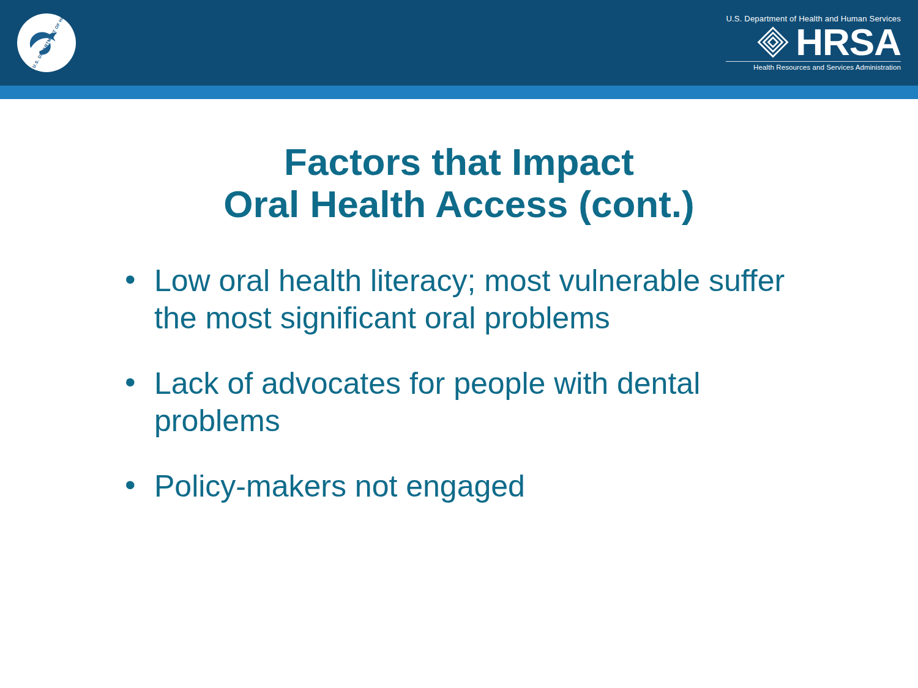U.S. DEPARTMENT OF HEALTH & HUMAN SERVICES
U.S. Department of Health and Human Services
HRSA
Health Resources and Services Administration
Factors that Impact
Oral Health Access (cont.)
Low oral health literacy; most vulnerable suffer the most significant oral problems
Lack of advocates for people with dental problems
Policy-makers not engaged